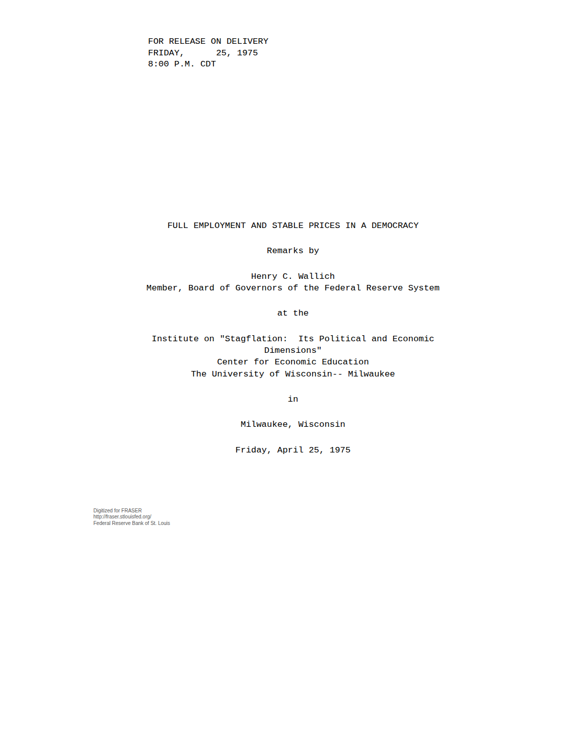FOR RELEASE ON DELIVERY FRIDAY, 25, 1975 8:00 P.M. CDT
FULL EMPLOYMENT AND STABLE PRICES IN A DEMOCRACY
Remarks by
Henry C. Wallich
Member, Board of Governors of the Federal Reserve System
at the
Institute on "Stagflation: Its Political and Economic Dimensions"
Center for Economic Education
The University of Wisconsin-- Milwaukee
in
Milwaukee, Wisconsin
Friday, April 25, 1975
Digitized for FRASER
http://fraser.stlouisfed.org/
Federal Reserve Bank of St. Louis